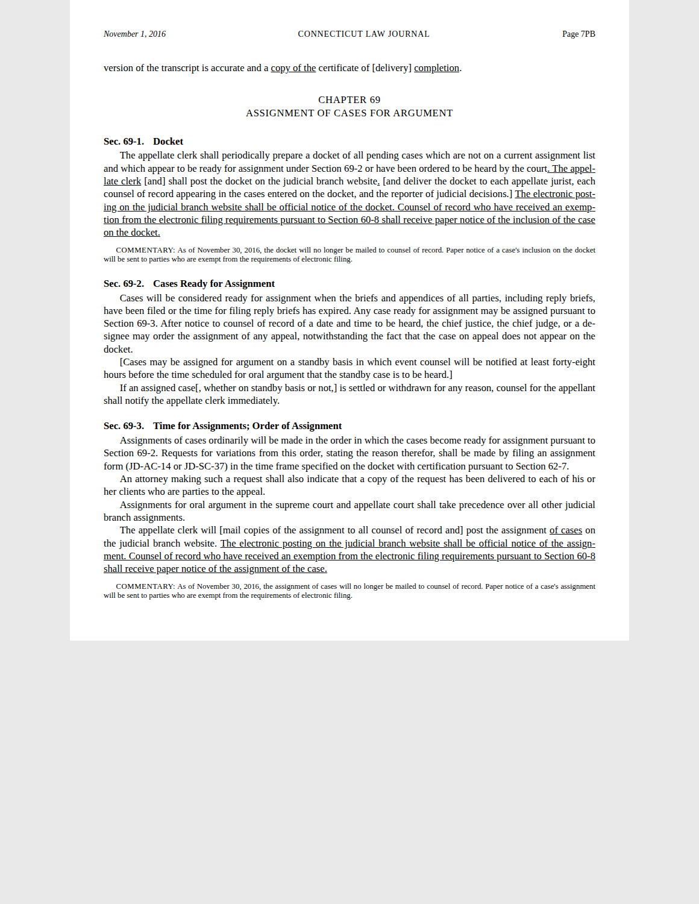November 1, 2016 CONNECTICUT LAW JOURNAL Page 7PB
version of the transcript is accurate and a copy of the certificate of delivery completion.
CHAPTER 69 ASSIGNMENT OF CASES FOR ARGUMENT
Sec. 69-1. Docket
The appellate clerk shall periodically prepare a docket of all pending cases which are not on a current assignment list and which appear to be ready for assignment under Section 69-2 or have been ordered to be heard by the court. The appellate clerk and shall post the docket on the judicial branch website. and deliver the docket to each appellate jurist, each counsel of record appearing in the cases entered on the docket, and the reporter of judicial decisions. The electronic posting on the judicial branch website shall be official notice of the docket. Counsel of record who have received an exemption from the electronic filing requirements pursuant to Section 60-8 shall receive paper notice of the inclusion of the case on the docket.
COMMENTARY: As of November 30, 2016, the docket will no longer be mailed to counsel of record. Paper notice of a case's inclusion on the docket will be sent to parties who are exempt from the requirements of electronic filing.
Sec. 69-2. Cases Ready for Assignment
Cases will be considered ready for assignment when the briefs and appendices of all parties, including reply briefs, have been filed or the time for filing reply briefs has expired. Any case ready for assignment may be assigned pursuant to Section 69-3. After notice to counsel of record of a date and time to be heard, the chief justice, the chief judge, or a designee may order the assignment of any appeal, notwithstanding the fact that the case on appeal does not appear on the docket.
Cases may be assigned for argument on a standby basis in which event counsel will be notified at least forty-eight hours before the time scheduled for oral argument that the standby case is to be heard.
If an assigned case, whether on standby basis or not, is settled or withdrawn for any reason, counsel for the appellant shall notify the appellate clerk immediately.
Sec. 69-3. Time for Assignments; Order of Assignment
Assignments of cases ordinarily will be made in the order in which the cases become ready for assignment pursuant to Section 69-2. Requests for variations from this order, stating the reason therefor, shall be made by filing an assignment form (JD-AC-14 or JD-SC-37) in the time frame specified on the docket with certification pursuant to Section 62-7.
An attorney making such a request shall also indicate that a copy of the request has been delivered to each of his or her clients who are parties to the appeal.
Assignments for oral argument in the supreme court and appellate court shall take precedence over all other judicial branch assignments.
The appellate clerk will mail copies of the assignment to all counsel of record and post the assignment of cases on the judicial branch website. The electronic posting on the judicial branch website shall be official notice of the assignment. Counsel of record who have received an exemption from the electronic filing requirements pursuant to Section 60-8 shall receive paper notice of the assignment of the case.
COMMENTARY: As of November 30, 2016, the assignment of cases will no longer be mailed to counsel of record. Paper notice of a case's assignment will be sent to parties who are exempt from the requirements of electronic filing.